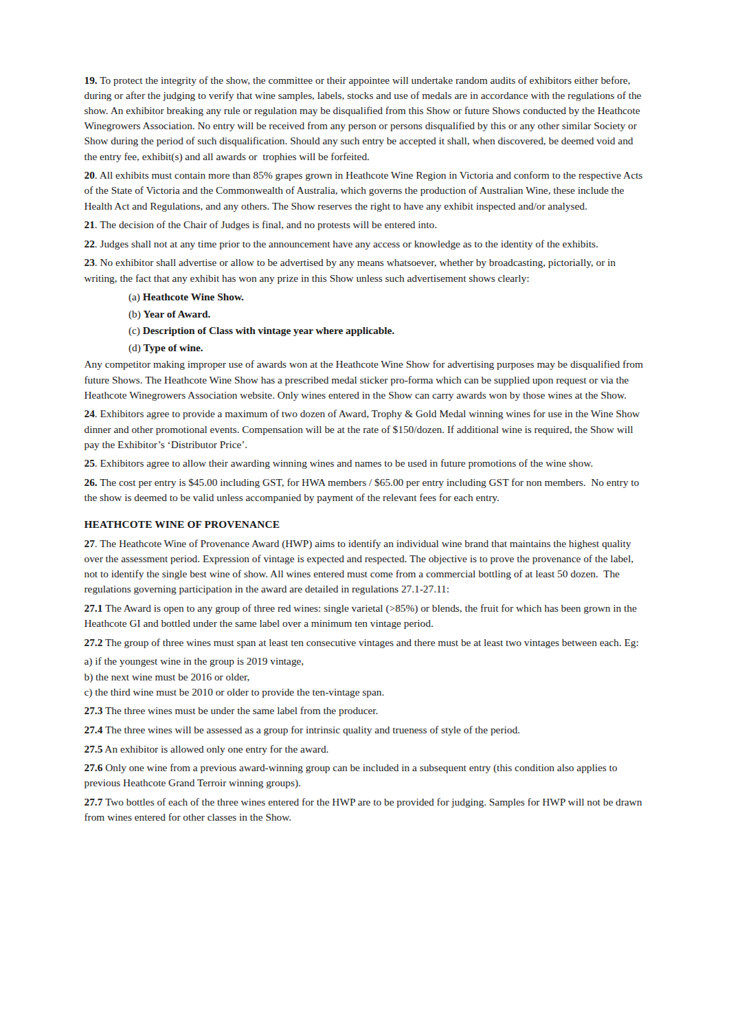19. To protect the integrity of the show, the committee or their appointee will undertake random audits of exhibitors either before, during or after the judging to verify that wine samples, labels, stocks and use of medals are in accordance with the regulations of the show. An exhibitor breaking any rule or regulation may be disqualified from this Show or future Shows conducted by the Heathcote Winegrowers Association. No entry will be received from any person or persons disqualified by this or any other similar Society or Show during the period of such disqualification. Should any such entry be accepted it shall, when discovered, be deemed void and the entry fee, exhibit(s) and all awards or trophies will be forfeited.
20. All exhibits must contain more than 85% grapes grown in Heathcote Wine Region in Victoria and conform to the respective Acts of the State of Victoria and the Commonwealth of Australia, which governs the production of Australian Wine, these include the Health Act and Regulations, and any others. The Show reserves the right to have any exhibit inspected and/or analysed.
21. The decision of the Chair of Judges is final, and no protests will be entered into.
22. Judges shall not at any time prior to the announcement have any access or knowledge as to the identity of the exhibits.
23. No exhibitor shall advertise or allow to be advertised by any means whatsoever, whether by broadcasting, pictorially, or in writing, the fact that any exhibit has won any prize in this Show unless such advertisement shows clearly:
(a) Heathcote Wine Show.
(b) Year of Award.
(c) Description of Class with vintage year where applicable.
(d) Type of wine.
Any competitor making improper use of awards won at the Heathcote Wine Show for advertising purposes may be disqualified from future Shows. The Heathcote Wine Show has a prescribed medal sticker pro-forma which can be supplied upon request or via the Heathcote Winegrowers Association website. Only wines entered in the Show can carry awards won by those wines at the Show.
24. Exhibitors agree to provide a maximum of two dozen of Award, Trophy & Gold Medal winning wines for use in the Wine Show dinner and other promotional events. Compensation will be at the rate of $150/dozen. If additional wine is required, the Show will pay the Exhibitor’s ‘Distributor Price’.
25. Exhibitors agree to allow their awarding winning wines and names to be used in future promotions of the wine show.
26. The cost per entry is $45.00 including GST, for HWA members / $65.00 per entry including GST for non members. No entry to the show is deemed to be valid unless accompanied by payment of the relevant fees for each entry.
HEATHCOTE WINE OF PROVENANCE
27. The Heathcote Wine of Provenance Award (HWP) aims to identify an individual wine brand that maintains the highest quality over the assessment period. Expression of vintage is expected and respected. The objective is to prove the provenance of the label, not to identify the single best wine of show. All wines entered must come from a commercial bottling of at least 50 dozen. The regulations governing participation in the award are detailed in regulations 27.1-27.11:
27.1 The Award is open to any group of three red wines: single varietal (>85%) or blends, the fruit for which has been grown in the Heathcote GI and bottled under the same label over a minimum ten vintage period.
27.2 The group of three wines must span at least ten consecutive vintages and there must be at least two vintages between each. Eg:
a) if the youngest wine in the group is 2019 vintage,
b) the next wine must be 2016 or older,
c) the third wine must be 2010 or older to provide the ten-vintage span.
27.3 The three wines must be under the same label from the producer.
27.4 The three wines will be assessed as a group for intrinsic quality and trueness of style of the period.
27.5 An exhibitor is allowed only one entry for the award.
27.6 Only one wine from a previous award-winning group can be included in a subsequent entry (this condition also applies to previous Heathcote Grand Terroir winning groups).
27.7 Two bottles of each of the three wines entered for the HWP are to be provided for judging. Samples for HWP will not be drawn from wines entered for other classes in the Show.